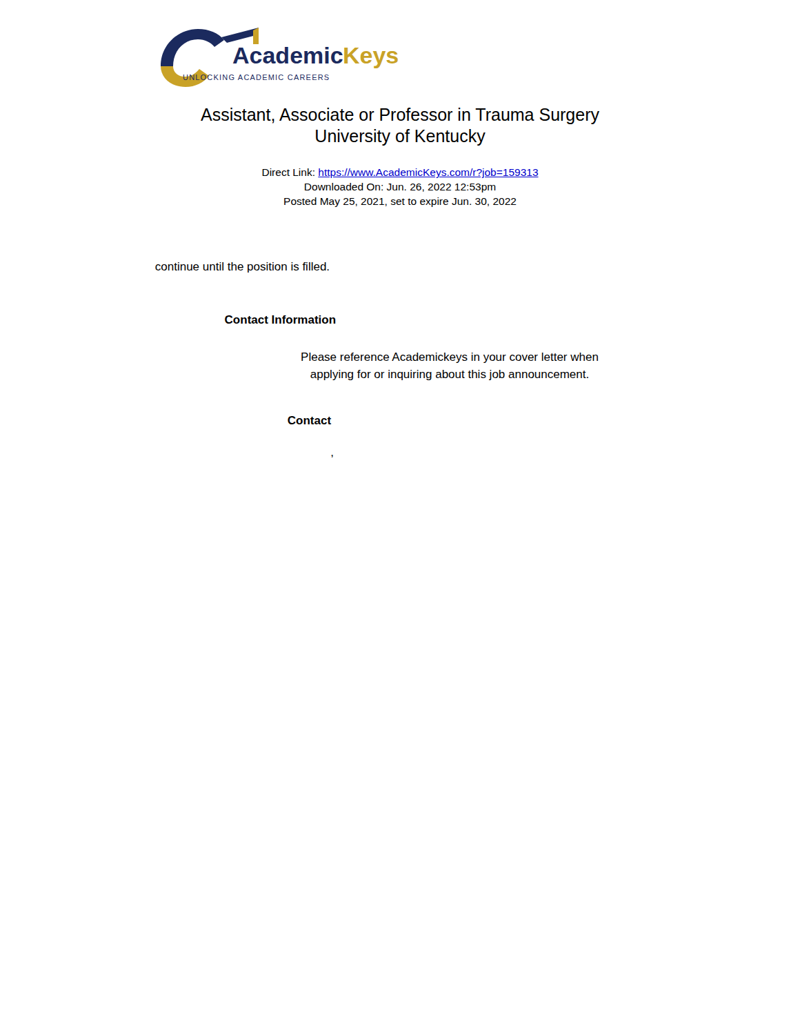Academic Keys UNLOCKING ACADEMIC CAREERS
Assistant, Associate or Professor in Trauma Surgery University of Kentucky
Direct Link: https://www.AcademicKeys.com/r?job=159313
Downloaded On: Jun. 26, 2022 12:53pm
Posted May 25, 2021, set to expire Jun. 30, 2022
continue until the position is filled.
Contact Information
Please reference Academickeys in your cover letter when applying for or inquiring about this job announcement.
Contact
,